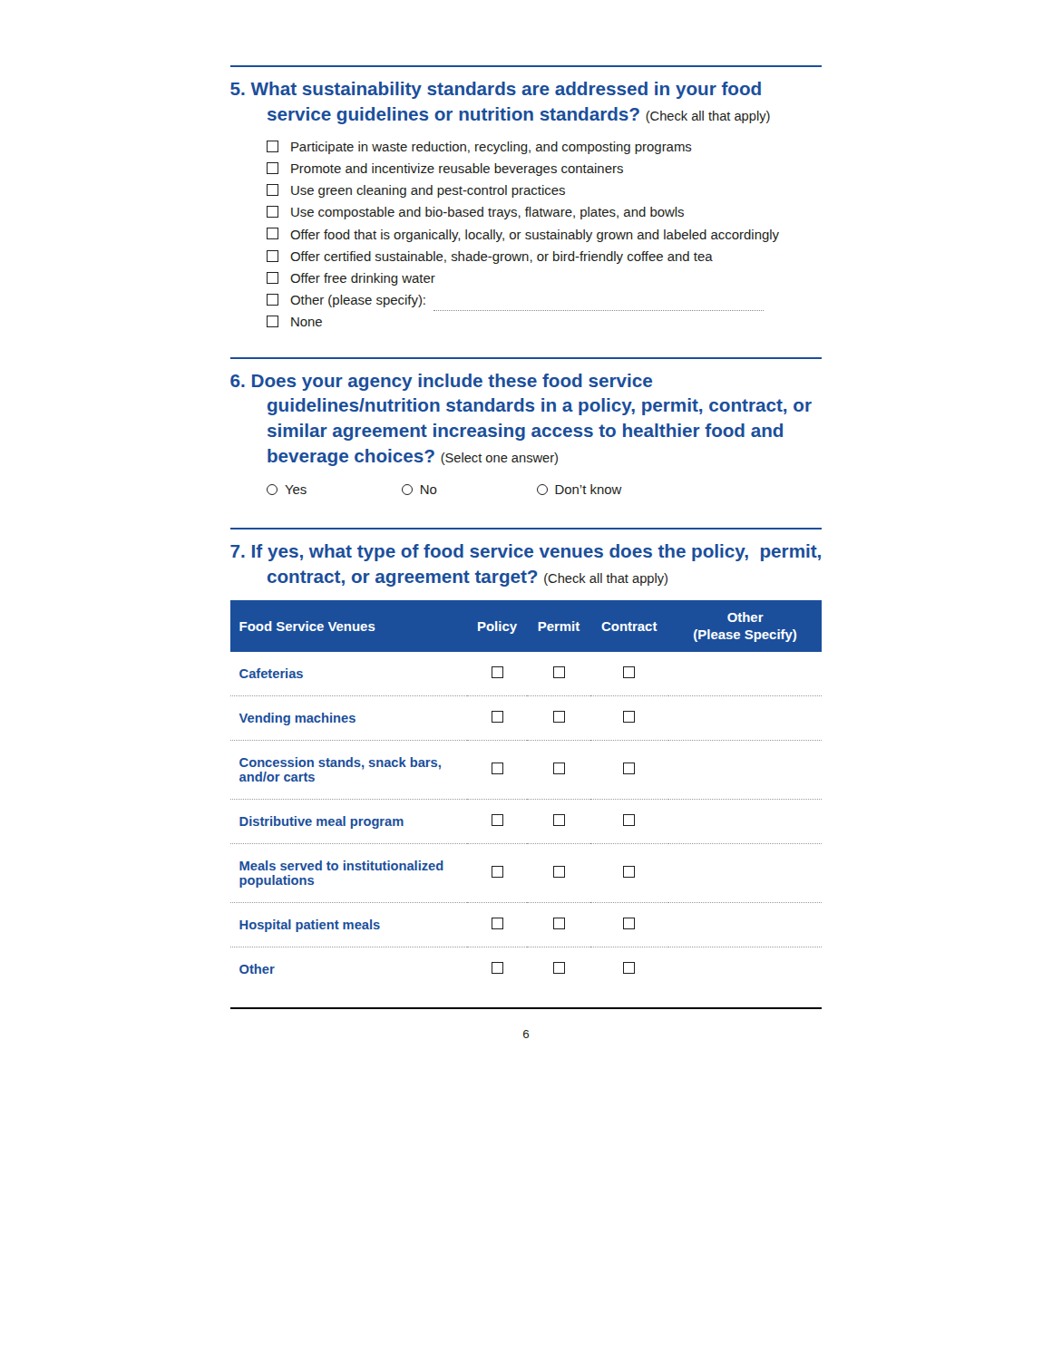5. What sustainability standards are addressed in your food service guidelines or nutrition standards? (Check all that apply)
Participate in waste reduction, recycling, and composting programs
Promote and incentivize reusable beverages containers
Use green cleaning and pest-control practices
Use compostable and bio-based trays, flatware, plates, and bowls
Offer food that is organically, locally, or sustainably grown and labeled accordingly
Offer certified sustainable, shade-grown, or bird-friendly coffee and tea
Offer free drinking water
Other (please specify):
None
6. Does your agency include these food service guidelines/nutrition standards in a policy, permit, contract, or similar agreement increasing access to healthier food and beverage choices? (Select one answer)
Yes No Don’t know
7. If yes, what type of food service venues does the policy, permit, contract, or agreement target? (Check all that apply)
| Food Service Venues | Policy | Permit | Contract | Other (Please Specify) |
| --- | --- | --- | --- | --- |
| Cafeterias | | | | |
| Vending machines | | | | |
| Concession stands, snack bars, and/or carts | | | | |
| Distributive meal program | | | | |
| Meals served to institutionalized populations | | | | |
| Hospital patient meals | | | | |
| Other | | | | |
6